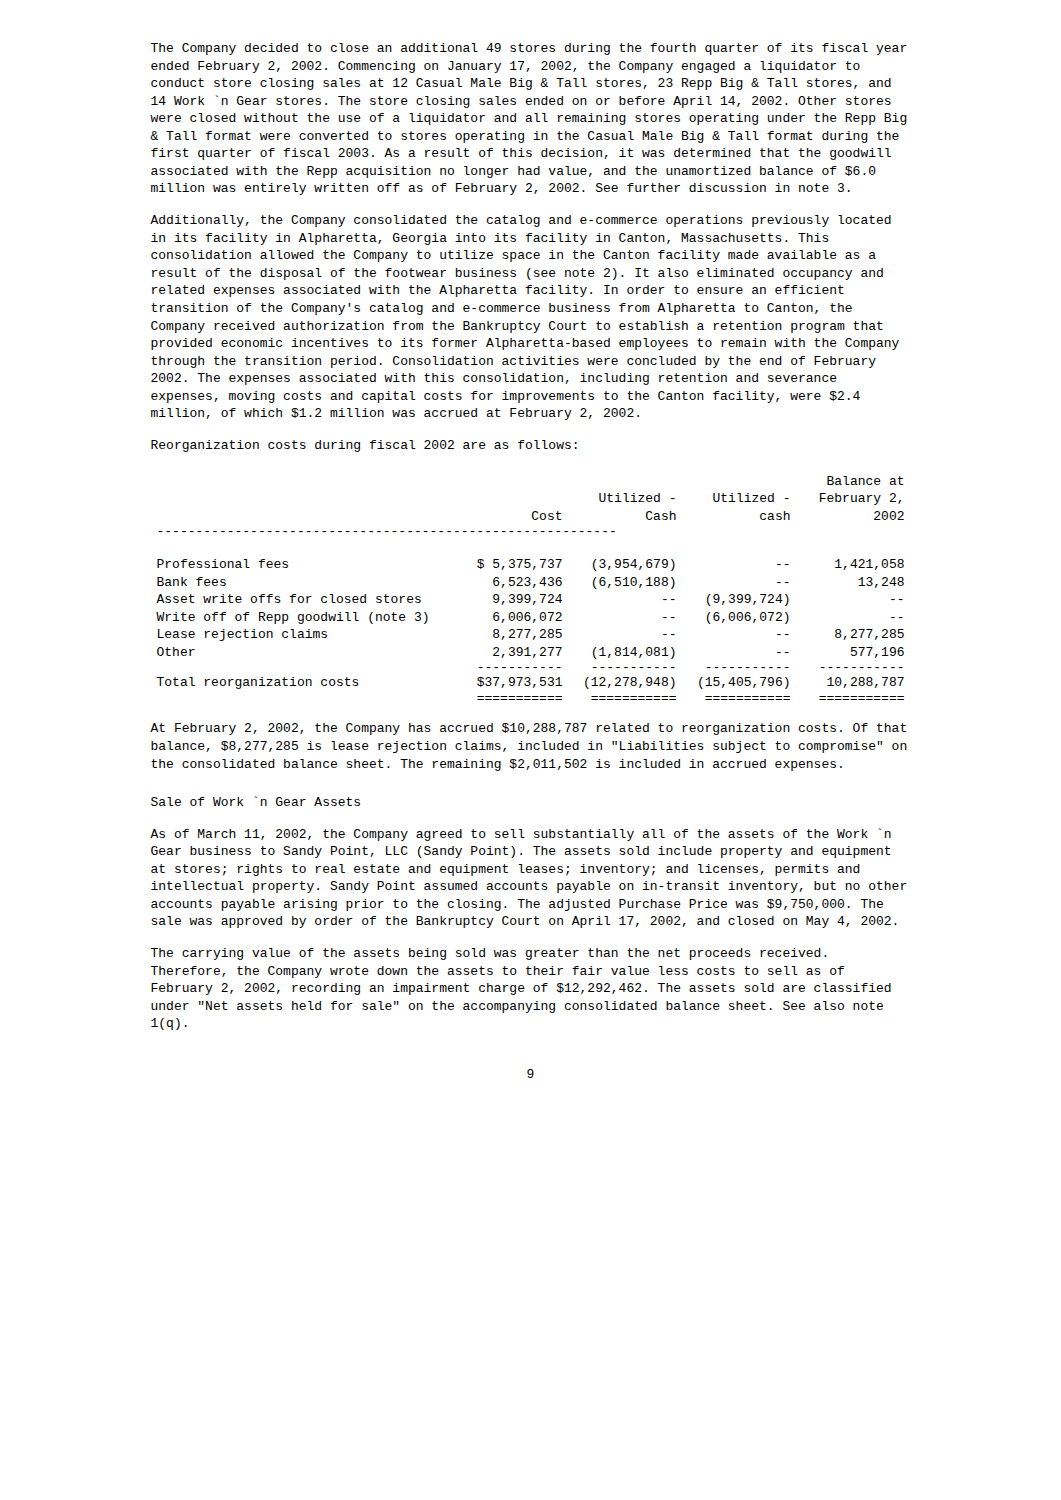The Company decided to close an additional 49 stores during the fourth quarter of its fiscal year ended February 2, 2002. Commencing on January 17, 2002, the Company engaged a liquidator to conduct store closing sales at 12 Casual Male Big & Tall stores, 23 Repp Big & Tall stores, and 14 Work `n Gear stores. The store closing sales ended on or before April 14, 2002. Other stores were closed without the use of a liquidator and all remaining stores operating under the Repp Big & Tall format were converted to stores operating in the Casual Male Big & Tall format during the first quarter of fiscal 2003. As a result of this decision, it was determined that the goodwill associated with the Repp acquisition no longer had value, and the unamortized balance of $6.0 million was entirely written off as of February 2, 2002. See further discussion in note 3.
Additionally, the Company consolidated the catalog and e-commerce operations previously located in its facility in Alpharetta, Georgia into its facility in Canton, Massachusetts. This consolidation allowed the Company to utilize space in the Canton facility made available as a result of the disposal of the footwear business (see note 2). It also eliminated occupancy and related expenses associated with the Alpharetta facility. In order to ensure an efficient transition of the Company's catalog and e-commerce business from Alpharetta to Canton, the Company received authorization from the Bankruptcy Court to establish a retention program that provided economic incentives to its former Alpharetta-based employees to remain with the Company through the transition period. Consolidation activities were concluded by the end of February 2002. The expenses associated with this consolidation, including retention and severance expenses, moving costs and capital costs for improvements to the Canton facility, were $2.4 million, of which $1.2 million was accrued at February 2, 2002.
Reorganization costs during fiscal 2002 are as follows:
| | | | | Balance at |
| --- | --- | --- | --- | --- |
| | | Utilized - | Utilized - | February 2, |
| | Cost | Cash | cash | 2002 |
| ----------------------------------------------------------- |
| Professional fees | $ 5,375,737 | (3,954,679) | -- | 1,421,058 |
| Bank fees | 6,523,436 | (6,510,188) | -- | 13,248 |
| Asset write offs for closed stores | 9,399,724 | -- | (9,399,724) | -- |
| Write off of Repp goodwill (note 3) | 6,006,072 | -- | (6,006,072) | -- |
| Lease rejection claims | 8,277,285 | -- | -- | 8,277,285 |
| Other | 2,391,277 | (1,814,081) | -- | 577,196 |
| | ----------- | ----------- | ----------- | ----------- |
| Total reorganization costs | $37,973,531 | (12,278,948) | (15,405,796) | 10,288,787 |
| | =========== | =========== | =========== | =========== |
At February 2, 2002, the Company has accrued $10,288,787 related to reorganization costs. Of that balance, $8,277,285 is lease rejection claims, included in "Liabilities subject to compromise" on the consolidated balance sheet. The remaining $2,011,502 is included in accrued expenses.
Sale of Work `n Gear Assets
As of March 11, 2002, the Company agreed to sell substantially all of the assets of the Work `n Gear business to Sandy Point, LLC (Sandy Point). The assets sold include property and equipment at stores; rights to real estate and equipment leases; inventory; and licenses, permits and intellectual property. Sandy Point assumed accounts payable on in-transit inventory, but no other accounts payable arising prior to the closing. The adjusted Purchase Price was $9,750,000. The sale was approved by order of the Bankruptcy Court on April 17, 2002, and closed on May 4, 2002.
The carrying value of the assets being sold was greater than the net proceeds received. Therefore, the Company wrote down the assets to their fair value less costs to sell as of February 2, 2002, recording an impairment charge of $12,292,462. The assets sold are classified under "Net assets held for sale" on the accompanying consolidated balance sheet. See also note 1(q).
9